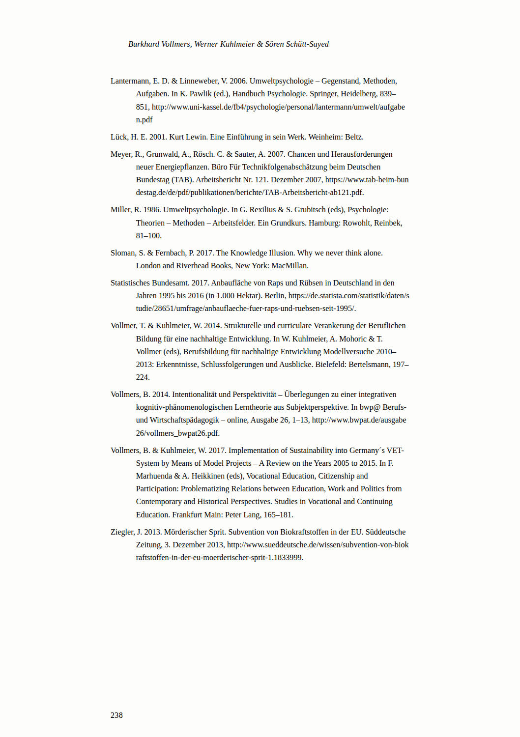Burkhard Vollmers, Werner Kuhlmeier & Sören Schütt-Sayed
Lantermann, E. D. & Linneweber, V. 2006. Umweltpsychologie – Gegenstand, Methoden, Aufgaben. In K. Pawlik (ed.), Handbuch Psychologie. Springer, Heidelberg, 839–851, http://www.uni-kassel.de/fb4/psychologie/personal/lantermann/umwelt/aufgaben.pdf
Lück, H. E. 2001. Kurt Lewin. Eine Einführung in sein Werk. Weinheim: Beltz.
Meyer, R., Grunwald, A., Rösch. C. & Sauter, A. 2007. Chancen und Herausforderungen neuer Energiepflanzen. Büro Für Technikfolgenabschätzung beim Deutschen Bundestag (TAB). Arbeitsbericht Nr. 121. Dezember 2007, https://www.tab-beim-bundestag.de/de/pdf/publikationen/berichte/TAB-Arbeitsbericht-ab121.pdf.
Miller, R. 1986. Umweltpsychologie. In G. Rexilius & S. Grubitsch (eds), Psychologie: Theorien – Methoden – Arbeitsfelder. Ein Grundkurs. Hamburg: Rowohlt, Reinbek, 81–100.
Sloman, S. & Fernbach, P. 2017. The Knowledge Illusion. Why we never think alone. London and Riverhead Books, New York: MacMillan.
Statistisches Bundesamt. 2017. Anbaufläche von Raps und Rübsen in Deutschland in den Jahren 1995 bis 2016 (in 1.000 Hektar). Berlin, https://de.statista.com/statistik/daten/studie/28651/umfrage/anbauflaeche-fuer-raps-und-ruebsen-seit-1995/.
Vollmer, T. & Kuhlmeier, W. 2014. Strukturelle und curriculare Verankerung der Beruflichen Bildung für eine nachhaltige Entwicklung. In W. Kuhlmeier, A. Mohoric & T. Vollmer (eds), Berufsbildung für nachhaltige Entwicklung Modellversuche 2010–2013: Erkenntnisse, Schlussfolgerungen und Ausblicke. Bielefeld: Bertelsmann, 197–224.
Vollmers, B. 2014. Intentionalität und Perspektivität – Überlegungen zu einer integrativen kognitiv-phänomenologischen Lerntheorie aus Subjektperspektive. In bwp@ Berufs- und Wirtschaftspädagogik – online, Ausgabe 26, 1–13, http://www.bwpat.de/ausgabe26/vollmers_bwpat26.pdf.
Vollmers, B. & Kuhlmeier, W. 2017. Implementation of Sustainability into Germany´s VET-System by Means of Model Projects – A Review on the Years 2005 to 2015. In F. Marhuenda & A. Heikkinen (eds), Vocational Education, Citizenship and Participation: Problematizing Relations between Education, Work and Politics from Contemporary and Historical Perspectives. Studies in Vocational and Continuing Education. Frankfurt Main: Peter Lang, 165–181.
Ziegler, J. 2013. Mörderischer Sprit. Subvention von Biokraftstoffen in der EU. Süddeutsche Zeitung, 3. Dezember 2013, http://www.sueddeutsche.de/wissen/subvention-von-biokraftstoffen-in-der-eu-moerderischer-sprit-1.1833999.
238